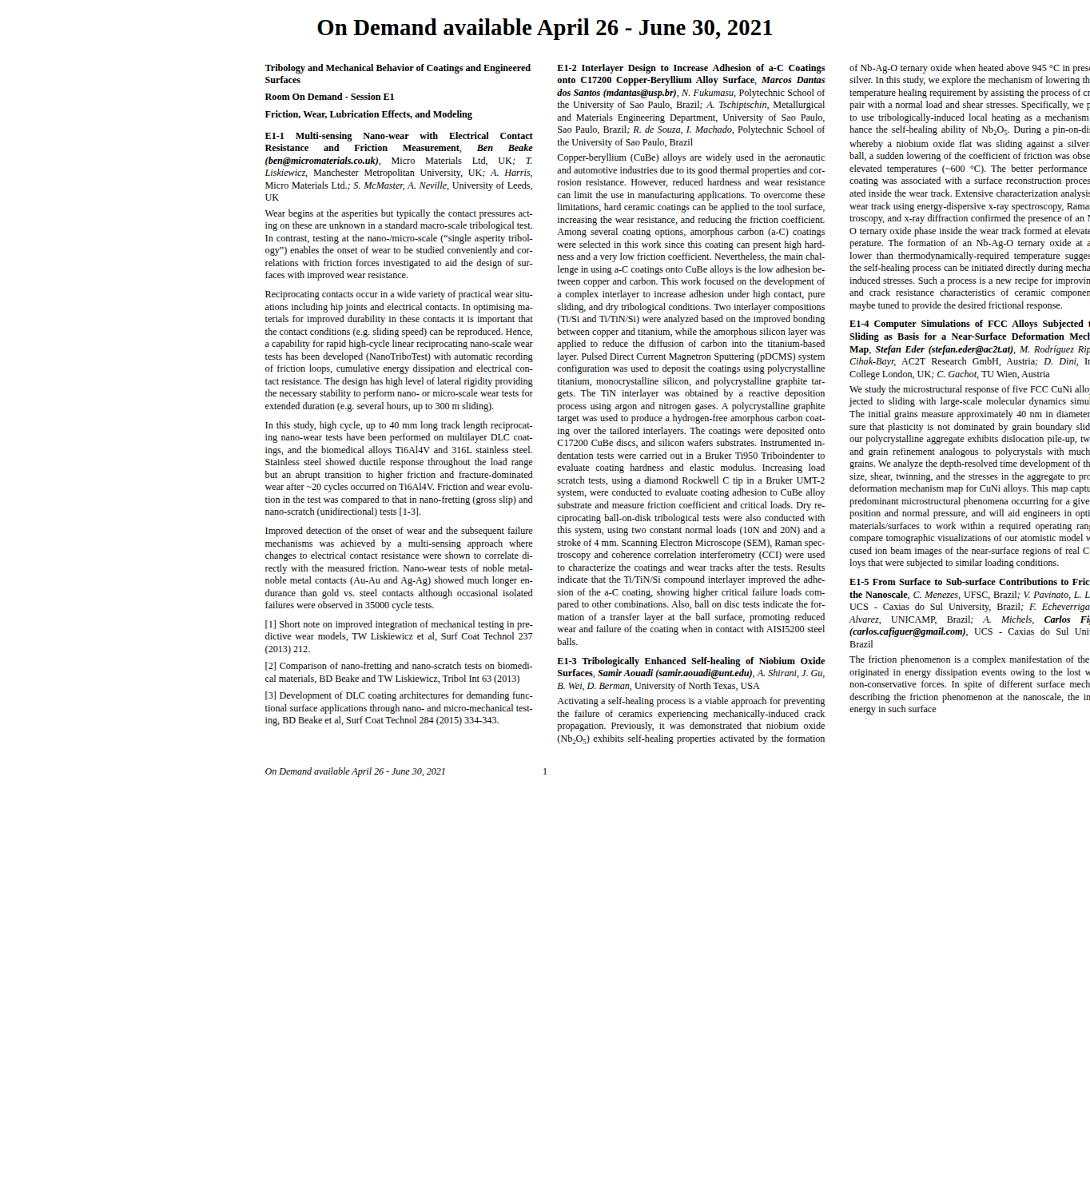On Demand available April 26 - June 30, 2021
Tribology and Mechanical Behavior of Coatings and Engineered Surfaces
Room On Demand - Session E1
Friction, Wear, Lubrication Effects, and Modeling
E1-1 Multi-sensing Nano-wear with Electrical Contact Resistance and Friction Measurement, Ben Beake (ben@micromaterials.co.uk), Micro Materials Ltd, UK; T. Liskiewicz, Manchester Metropolitan University, UK; A. Harris, Micro Materials Ltd.; S. McMaster, A. Neville, University of Leeds, UK
Wear begins at the asperities but typically the contact pressures acting on these are unknown in a standard macro-scale tribological test. In contrast, testing at the nano-/micro-scale (“single asperity tribology”) enables the onset of wear to be studied conveniently and correlations with friction forces investigated to aid the design of surfaces with improved wear resistance.
Reciprocating contacts occur in a wide variety of practical wear situations including hip joints and electrical contacts. In optimising materials for improved durability in these contacts it is important that the contact conditions (e.g. sliding speed) can be reproduced. Hence, a capability for rapid high-cycle linear reciprocating nano-scale wear tests has been developed (NanoTriboTest) with automatic recording of friction loops, cumulative energy dissipation and electrical contact resistance. The design has high level of lateral rigidity providing the necessary stability to perform nano- or micro-scale wear tests for extended duration (e.g. several hours, up to 300 m sliding).
In this study, high cycle, up to 40 mm long track length reciprocating nano-wear tests have been performed on multilayer DLC coatings, and the biomedical alloys Ti6Al4V and 316L stainless steel. Stainless steel showed ductile response throughout the load range but an abrupt transition to higher friction and fracture-dominated wear after ~20 cycles occurred on Ti6Al4V. Friction and wear evolution in the test was compared to that in nano-fretting (gross slip) and nano-scratch (unidirectional) tests [1-3].
Improved detection of the onset of wear and the subsequent failure mechanisms was achieved by a multi-sensing approach where changes to electrical contact resistance were shown to correlate directly with the measured friction. Nano-wear tests of noble metal-noble metal contacts (Au-Au and Ag-Ag) showed much longer endurance than gold vs. steel contacts although occasional isolated failures were observed in 35000 cycle tests.
[1] Short note on improved integration of mechanical testing in predictive wear models, TW Liskiewicz et al, Surf Coat Technol 237 (2013) 212.
[2] Comparison of nano-fretting and nano-scratch tests on biomedical materials, BD Beake and TW Liskiewicz, Tribol Int 63 (2013)
[3] Development of DLC coating architectures for demanding functional surface applications through nano- and micro-mechanical testing, BD Beake et al, Surf Coat Technol 284 (2015) 334-343.
E1-2 Interlayer Design to Increase Adhesion of a-C Coatings onto C17200 Copper-Beryllium Alloy Surface, Marcos Dantas dos Santos (mdantas@usp.br), N. Fukumasu, Polytechnic School of the University of Sao Paulo, Brazil; A. Tschiptschin, Metallurgical and Materials Engineering Department, University of Sao Paulo, Sao Paulo, Brazil; R. de Souza, I. Machado, Polytechnic School of the University of Sao Paulo, Brazil
Copper-beryllium (CuBe) alloys are widely used in the aeronautic and automotive industries due to its good thermal properties and corrosion resistance. However, reduced hardness and wear resistance can limit the use in manufacturing applications. To overcome these limitations, hard ceramic coatings can be applied to the tool surface, increasing the wear resistance, and reducing the friction coefficient. Among several coating options, amorphous carbon (a-C) coatings were selected in this work since this coating can present high hardness and a very low friction coefficient. Nevertheless, the main challenge in using a-C coatings onto CuBe alloys is the low adhesion between copper and carbon. This work focused on the development of a complex interlayer to increase adhesion under high contact, pure sliding, and dry tribological conditions. Two interlayer compositions (Ti/Si and Ti/TiN/Si) were analyzed based on the improved bonding between copper and titanium, while the amorphous silicon layer was applied to reduce the diffusion of carbon into the titanium-based layer. Pulsed Direct Current Magnetron Sputtering (pDCMS) system configuration was used to deposit the coatings using polycrystalline titanium, monocrystalline silicon, and polycrystalline graphite targets. The TiN interlayer was obtained by a reactive deposition process using argon and nitrogen gases. A polycrystalline graphite target was used to produce a hydrogen-free amorphous carbon coating over the tailored interlayers. The coatings were deposited onto C17200 CuBe discs, and silicon wafers substrates. Instrumented indentation tests were carried out in a Bruker Ti950 Triboindenter to evaluate coating hardness and elastic modulus. Increasing load scratch tests, using a diamond Rockwell C tip in a Bruker UMT-2 system, were conducted to evaluate coating adhesion to CuBe alloy substrate and measure friction coefficient and critical loads. Dry reciprocating ball-on-disk tribological tests were also conducted with this system, using two constant normal loads (10N and 20N) and a stroke of 4 mm. Scanning Electron Microscope (SEM), Raman spectroscopy and coherence correlation interferometry (CCI) were used to characterize the coatings and wear tracks after the tests. Results indicate that the Ti/TiN/Si compound interlayer improved the adhesion of the a-C coating, showing higher critical failure loads compared to other combinations. Also, ball on disc tests indicate the formation of a transfer layer at the ball surface, promoting reduced wear and failure of the coating when in contact with AISI5200 steel balls.
E1-3 Tribologically Enhanced Self-healing of Niobium Oxide Surfaces, Samir Aouadi (samir.aouadi@unt.edu), A. Shirani, J. Gu, B. Wei, D. Berman, University of North Texas, USA
Activating a self-healing process is a viable approach for preventing the failure of ceramics experiencing mechanically-induced crack propagation. Previously, it was demonstrated that niobium oxide (Nb2O5) exhibits self-healing properties activated by the formation of Nb-Ag-O ternary oxide when heated above 945 °C in presence of silver. In this study, we explore the mechanism of lowering the high-temperature healing requirement by assisting the process of crack repair with a normal load and shear stresses. Specifically, we propose to use tribologically-induced local heating as a mechanism to enhance the self-healing ability of Nb2O5. During a pin-on-disk test, whereby a niobium oxide flat was sliding against a silver-coated ball, a sudden lowering of the coefficient of friction was observed at elevated temperatures (~600 °C). The better performance of the coating was associated with a surface reconstruction process initiated inside the wear track. Extensive characterization analysis of the wear track using energy-dispersive x-ray spectroscopy, Raman spectroscopy, and x-ray diffraction confirmed the presence of an Nb-Ag-O ternary oxide phase inside the wear track formed at elevated temperature. The formation of an Nb-Ag-O ternary oxide at a much lower than thermodynamically-required temperature suggests that the self-healing process can be initiated directly during mechanically induced stresses. Such a process is a new recipe for improving wear and crack resistance characteristics of ceramic components and maybe tuned to provide the desired frictional response.
E1-4 Computer Simulations of FCC Alloys Subjected to Dry Sliding as Basis for a Near-Surface Deformation Mechanism Map, Stefan Eder (stefan.eder@ac2t.at), M. Rodríguez Ripoll, U. Cihak-Bayr, AC2T Research GmbH, Austria; D. Dini, Imperial College London, UK; C. Gachot, TU Wien, Austria
We study the microstructural response of five FCC CuNi alloys subjected to sliding with large-scale molecular dynamics simulations. The initial grains measure approximately 40 nm in diameter to ensure that plasticity is not dominated by grain boundary sliding, so our polycrystalline aggregate exhibits dislocation pile-up, twinning, and grain refinement analogous to polycrystals with much larger grains. We analyze the depth-resolved time development of the grain size, shear, twinning, and the stresses in the aggregate to produce a deformation mechanism map for CuNi alloys. This map captures the predominant microstructural phenomena occurring for a given composition and normal pressure, and will aid engineers in optimizing materials/surfaces to work within a required operating range. We compare tomographic visualizations of our atomistic model with focused ion beam images of the near-surface regions of real CuNi alloys that were subjected to similar loading conditions.
E1-5 From Surface to Sub-surface Contributions to Friction at the Nanoscale, C. Menezes, UFSC, Brazil; V. Pavinato, L. Leidens, UCS - Caxias do Sul University, Brazil; F. Echeverrigaray, F. Alvarez, UNICAMP, Brazil; A. Michels, Carlos Figueroa (carlos.cafiguer@gmail.com), UCS - Caxias do Sul University, Brazil
The friction phenomenon is a complex manifestation of the nature originated in energy dissipation events owing to the lost work of non-conservative forces. In spite of different surface mechanisms describing the friction phenomenon at the nanoscale, the involved energy in such surface
On Demand available April 26 - June 30, 2021 1